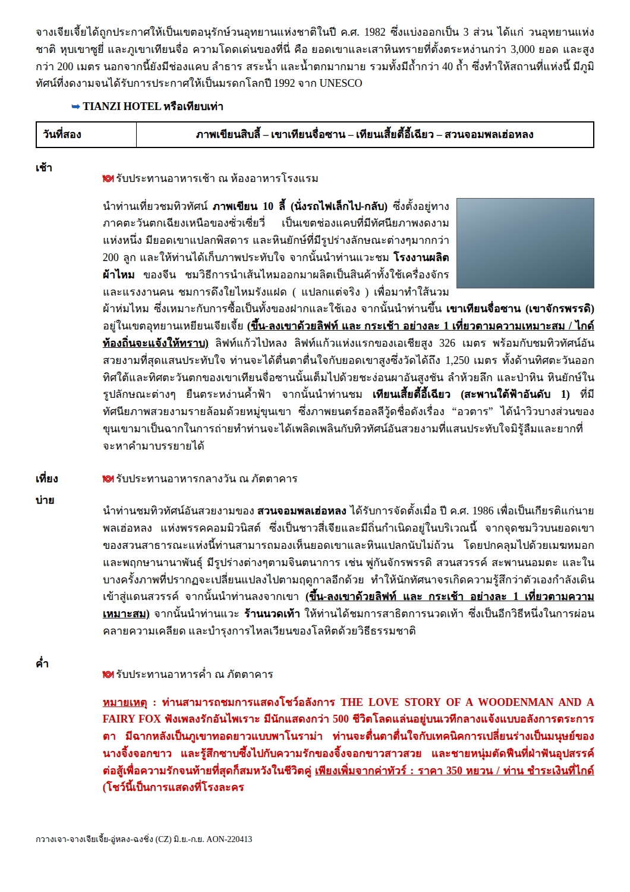จางเจียเจี้ยได้ถูกประกาศให้เป็นเขตอนุรักษ์วนอุทยานแห่งชาติในปี ค.ศ. 1982 ซึ่งแบ่งออกเป็น 3 ส่วน ได้แก่ วนอุทยานแห่งชาติ หุบเขาซูยี่ และภูเขาเทียนจื่อ ความโดดเด่นของที่นี่ คือ ยอดเขาและเสาหินทรายที่ตั้งตระหง่านกว่า 3,000 ยอด และสูงกว่า 200 เมตร นอกจากนี้ยังมีช่องแคบ ลำธาร สระน้ำ และน้ำตกมากมาย รวมทั้งมีถ้ำกว่า 40 ถ้ำ ซึ่งทำให้สถานที่แห่งนี้ มีภูมิทัศน์ที่งดงามจนได้รับการประกาศให้เป็นมรดกโลกปี 1992 จาก UNESCO
➥ TIANZI HOTEL หรือเทียบเท่า
| วันที่สอง | ภาพเขียนสิบลี้ – เขาเทียนจื่อซาน – เทียนเสี้ยตี้อี้เฉียว – สวนจอมพลเฮ่อหลง |
| เช้า | 🍽 รับประทานอาหารเช้า ณ ห้องอาหารโรงแรม นำท่านเที่ยวชมทิวทัศน์ ภาพเขียน 10 ลี้ (นั่งรถไฟเล็กไป-กลับ) ซึ่งตั้งอยู่ทางภาคตะวันตกเฉียงเหนือของซั่วเซี่ยวี่ เป็นเขตช่องแคบที่มีทัศนียภาพงดงามแห่งหนึ่ง มียอดเขาแปลกพิสดาร และหินยักษ์ที่มีรูปร่างลักษณะต่างๆมากกว่า 200 ลูก และให้ท่านได้เก็บภาพประทับใจ จากนั้นนำท่านแวะชม โรงงานผลิตผ้าไหม ของจีน ชมวิธีการนำเส้นไหมออกมาผลิตเป็นสินค้าทั้งใช้เครื่องจักร และแรงงานคน ชมการดึงใยไหมรังแฝด ( แปลกแต่จริง ) เพื่อมาทำใส้นวมผ้าห่มไหม ซึ่งเหมาะกับการซื้อเป็นทั้งของฝากและใช้เอง จากนั้นนำท่านขึ้น เขาเทียนจื่อซาน (เขาจักรพรรดิ) อยู่ในเขตอุทยานเหยียนเจียเจี้ย (ขึ้น-ลงเขาด้วยลิฟท์ และ กระเช้า อย่างละ 1 เที่ยวตามความเหมาะสม / ไกด์ท้องถิ่นจะแจ้งให้ทราบ) ลิฟท์แก้วไป่หลง ลิฟท์แก้วแห่งแรกของเอเชียสูง 326 เมตร พร้อมกับชมทิวทัศน์อันสวยงามที่สุดแสนประทับใจ ท่านจะได้ตื่นตาตื่นใจกับยอดเขาสูงซึ่งวัดได้ถึง 1,250 เมตร ทั้งด้านทิศตะวันออก ทิศใต้และทิศตะวันตกของเขาเทียนจื่อซานนั้นเต็มไปด้วยชะง่อนผาอันสูงชัน ลำห้วยลึก และป่าหิน หินยักษ์ในรูปลักษณะต่างๆ ยืนตระหง่านค้ำฟ้า จากนั้นนำท่านชม เทียนเสี้ยตี้อี้เฉียว (สะพานใต้ฟ้าอันดับ 1) ที่มีทัศนียภาพสวยงามรายล้อมด้วยหมู่ขุนเขา ซึ่งภาพยนตร์ฮอลลีวู้ดชื่อดังเรื่อง “อวตาร” ได้นำวิวบางส่วนของขุนเขามาเป็นฉากในการถ่ายทำท่านจะได้เพลิดเพลินกับทิวทัศน์อันสวยงามที่แสนประทับใจมิรู้ลืมและยากที่จะหาคำมาบรรยายได้ |
| เที่ยง | 🍽 รับประทานอาหารกลางวัน ณ ภัตตาคาร |
| บ่าย | นำท่านชมทิวทัศน์อันสวยงามของ สวนจอมพลเฮ่อหลง ได้รับการจัดตั้งเมื่อ ปี ค.ศ. 1986 เพื่อเป็นเกียรติแก่นายพลเฮ่อหลง แห่งพรรคคอมมิวนิสต์ ซึ่งเป็นชาวสี่เจียและมีถิ่นกำเนิดอยู่ในบริเวณนี้ จากจุดชมวิวบนยอดเขาของสวนสาธารณะแห่งนี้ท่านสามารถมองเห็นยอดเขาและหินแปลกนับไม่ถ้วน โดยปกคลุมไปด้วยเมฆหมอกและพฤกษานานาพันธุ์ มีรูปร่างต่างๆตามจินตนาการ เช่น พู่กันจักรพรรดิ สวนสวรรค์ สะพานนอมตะ และในบางครั้งภาพที่ปรากฏจะเปลี่ยนแปลงไปตามฤดูกาลอีกด้วย ทำให้นักทัศนาจรเกิดความรู้สึกว่าตัวเองกำลังเดินเข้าสู่แดนสวรรค์ จากนั้นนำท่านลงจากเขา (ขึ้น-ลงเขาด้วยลิฟท์ และ กระเช้า อย่างละ 1 เที่ยวตามความเหมาะสม) จากนั้นนำท่านแวะ ร้านนวดเท้า ให้ท่านได้ชมการสาธิตการนวดเท้า ซึ่งเป็นอีกวิธีหนึ่งในการผ่อนคลายความเคลียด และบำรุงการไหลเวียนของโลหิตด้วยวิธีธรรมชาติ |
| ค่ำ | 🍽 รับประทานอาหารค่ำ ณ ภัตตาคาร หมายเหตุ : ท่านสามารถชมการแสดงโชว์อลังการ THE LOVE STORY OF A WOODENMAN AND A FAIRY FOX ฟังเพลงรักอันไพเราะ มีนักแสดงกว่า 500 ชีวิตโลดแล่นอยู่บนเวทีกลางแจ้งแบบอลังการตระการตา มีฉากหลังเป็นภูเขาทอดยาวแบบพาโนราม่า ท่านจะตื่นตาตื่นใจกับเทคนิคการเปลี่ยนร่างเป็นมนุษย์ของนางจิ้งจอกขาว และรู้สึกซาบซึ้งไปกับความรักของจิ้งจอกขาวสาวสวย และชายหนุ่มตัดฟืนที่ฝ่าฟันอุปสรรค์ต่อสู้เพื่อความรักจนท้ายที่สุดก็สมหวังในชีวิตคู่ เพียงเพิ่มจากค่าทัวร์ : ราคา 350 หยวน / ท่าน ชำระเงินที่ไกด์ (โชว์นี้เป็นการแสดงที่โรงละคร |
กวางเจา-จางเจียเจี้ย-อู่หลง-ฉงชิ่ง (CZ) มิ.ย.-ก.ย. AON-220413